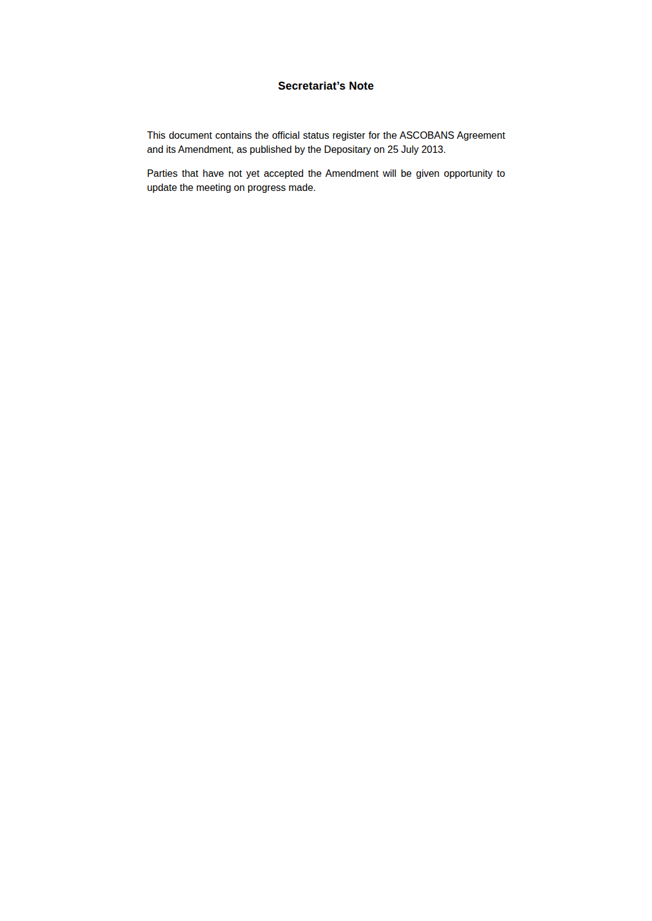Secretariat’s Note
This document contains the official status register for the ASCOBANS Agreement and its Amendment, as published by the Depositary on 25 July 2013.
Parties that have not yet accepted the Amendment will be given opportunity to update the meeting on progress made.